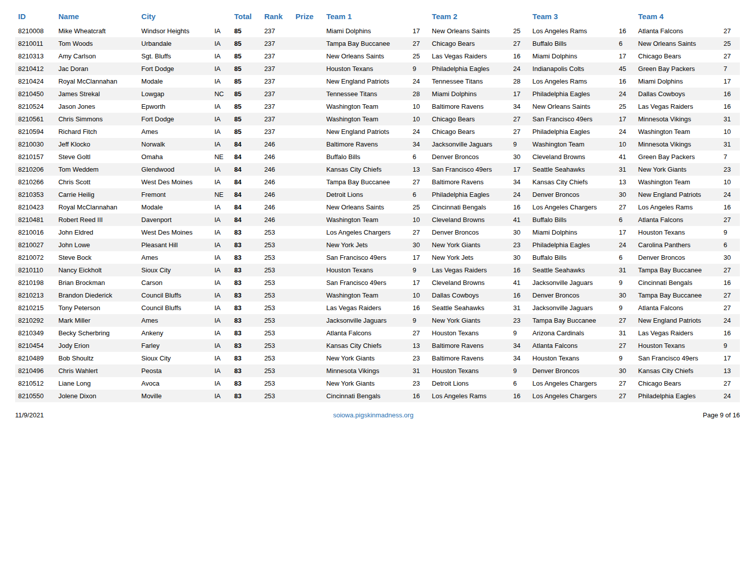| ID | Name | City | | Total | Rank | Prize | Team 1 | Team 2 | Team 3 | Team 4 |
| --- | --- | --- | --- | --- | --- | --- | --- | --- | --- | --- |
| 8210008 | Mike Wheatcraft | Windsor Heights | IA | 85 | 237 | | Miami Dolphins | 17 | New Orleans Saints | 25 | Los Angeles Rams | 16 | Atlanta Falcons | 27 |
| 8210011 | Tom Woods | Urbandale | IA | 85 | 237 | | Tampa Bay Buccanee | 27 | Chicago Bears | 27 | Buffalo Bills | 6 | New Orleans Saints | 25 |
| 8210313 | Amy Carlson | Sgt. Bluffs | IA | 85 | 237 | | New Orleans Saints | 25 | Las Vegas Raiders | 16 | Miami Dolphins | 17 | Chicago Bears | 27 |
| 8210412 | Jac Doran | Fort Dodge | IA | 85 | 237 | | Houston Texans | 9 | Philadelphia Eagles | 24 | Indianapolis Colts | 45 | Green Bay Packers | 7 |
| 8210424 | Royal McClannahan | Modale | IA | 85 | 237 | | New England Patriots | 24 | Tennessee Titans | 28 | Los Angeles Rams | 16 | Miami Dolphins | 17 |
| 8210450 | James Strekal | Lowgap | NC | 85 | 237 | | Tennessee Titans | 28 | Miami Dolphins | 17 | Philadelphia Eagles | 24 | Dallas Cowboys | 16 |
| 8210524 | Jason Jones | Epworth | IA | 85 | 237 | | Washington Team | 10 | Baltimore Ravens | 34 | New Orleans Saints | 25 | Las Vegas Raiders | 16 |
| 8210561 | Chris Simmons | Fort Dodge | IA | 85 | 237 | | Washington Team | 10 | Chicago Bears | 27 | San Francisco 49ers | 17 | Minnesota Vikings | 31 |
| 8210594 | Richard Fitch | Ames | IA | 85 | 237 | | New England Patriots | 24 | Chicago Bears | 27 | Philadelphia Eagles | 24 | Washington Team | 10 |
| 8210030 | Jeff Klocko | Norwalk | IA | 84 | 246 | | Baltimore Ravens | 34 | Jacksonville Jaguars | 9 | Washington Team | 10 | Minnesota Vikings | 31 |
| 8210157 | Steve Goltl | Omaha | NE | 84 | 246 | | Buffalo Bills | 6 | Denver Broncos | 30 | Cleveland Browns | 41 | Green Bay Packers | 7 |
| 8210206 | Tom Weddem | Glendwood | IA | 84 | 246 | | Kansas City Chiefs | 13 | San Francisco 49ers | 17 | Seattle Seahawks | 31 | New York Giants | 23 |
| 8210266 | Chris Scott | West Des Moines | IA | 84 | 246 | | Tampa Bay Buccanee | 27 | Baltimore Ravens | 34 | Kansas City Chiefs | 13 | Washington Team | 10 |
| 8210353 | Carrie Heilig | Fremont | NE | 84 | 246 | | Detroit Lions | 6 | Philadelphia Eagles | 24 | Denver Broncos | 30 | New England Patriots | 24 |
| 8210423 | Royal McClannahan | Modale | IA | 84 | 246 | | New Orleans Saints | 25 | Cincinnati Bengals | 16 | Los Angeles Chargers | 27 | Los Angeles Rams | 16 |
| 8210481 | Robert Reed III | Davenport | IA | 84 | 246 | | Washington Team | 10 | Cleveland Browns | 41 | Buffalo Bills | 6 | Atlanta Falcons | 27 |
| 8210016 | John Eldred | West Des Moines | IA | 83 | 253 | | Los Angeles Chargers | 27 | Denver Broncos | 30 | Miami Dolphins | 17 | Houston Texans | 9 |
| 8210027 | John Lowe | Pleasant Hill | IA | 83 | 253 | | New York Jets | 30 | New York Giants | 23 | Philadelphia Eagles | 24 | Carolina Panthers | 6 |
| 8210072 | Steve Bock | Ames | IA | 83 | 253 | | San Francisco 49ers | 17 | New York Jets | 30 | Buffalo Bills | 6 | Denver Broncos | 30 |
| 8210110 | Nancy Eickholt | Sioux City | IA | 83 | 253 | | Houston Texans | 9 | Las Vegas Raiders | 16 | Seattle Seahawks | 31 | Tampa Bay Buccanee | 27 |
| 8210198 | Brian Brockman | Carson | IA | 83 | 253 | | San Francisco 49ers | 17 | Cleveland Browns | 41 | Jacksonville Jaguars | 9 | Cincinnati Bengals | 16 |
| 8210213 | Brandon Diederick | Council Bluffs | IA | 83 | 253 | | Washington Team | 10 | Dallas Cowboys | 16 | Denver Broncos | 30 | Tampa Bay Buccanee | 27 |
| 8210215 | Tony Peterson | Council Bluffs | IA | 83 | 253 | | Las Vegas Raiders | 16 | Seattle Seahawks | 31 | Jacksonville Jaguars | 9 | Atlanta Falcons | 27 |
| 8210292 | Mark Miller | Ames | IA | 83 | 253 | | Jacksonville Jaguars | 9 | New York Giants | 23 | Tampa Bay Buccanee | 27 | New England Patriots | 24 |
| 8210349 | Becky Scherbring | Ankeny | IA | 83 | 253 | | Atlanta Falcons | 27 | Houston Texans | 9 | Arizona Cardinals | 31 | Las Vegas Raiders | 16 |
| 8210454 | Jody Erion | Farley | IA | 83 | 253 | | Kansas City Chiefs | 13 | Baltimore Ravens | 34 | Atlanta Falcons | 27 | Houston Texans | 9 |
| 8210489 | Bob Shoultz | Sioux City | IA | 83 | 253 | | New York Giants | 23 | Baltimore Ravens | 34 | Houston Texans | 9 | San Francisco 49ers | 17 |
| 8210496 | Chris Wahlert | Peosta | IA | 83 | 253 | | Minnesota Vikings | 31 | Houston Texans | 9 | Denver Broncos | 30 | Kansas City Chiefs | 13 |
| 8210512 | Liane Long | Avoca | IA | 83 | 253 | | New York Giants | 23 | Detroit Lions | 6 | Los Angeles Chargers | 27 | Chicago Bears | 27 |
| 8210550 | Jolene Dixon | Moville | IA | 83 | 253 | | Cincinnati Bengals | 16 | Los Angeles Rams | 16 | Los Angeles Chargers | 27 | Philadelphia Eagles | 24 |
11/9/2021
soiowa.pigskinmadness.org
Page 9 of 16